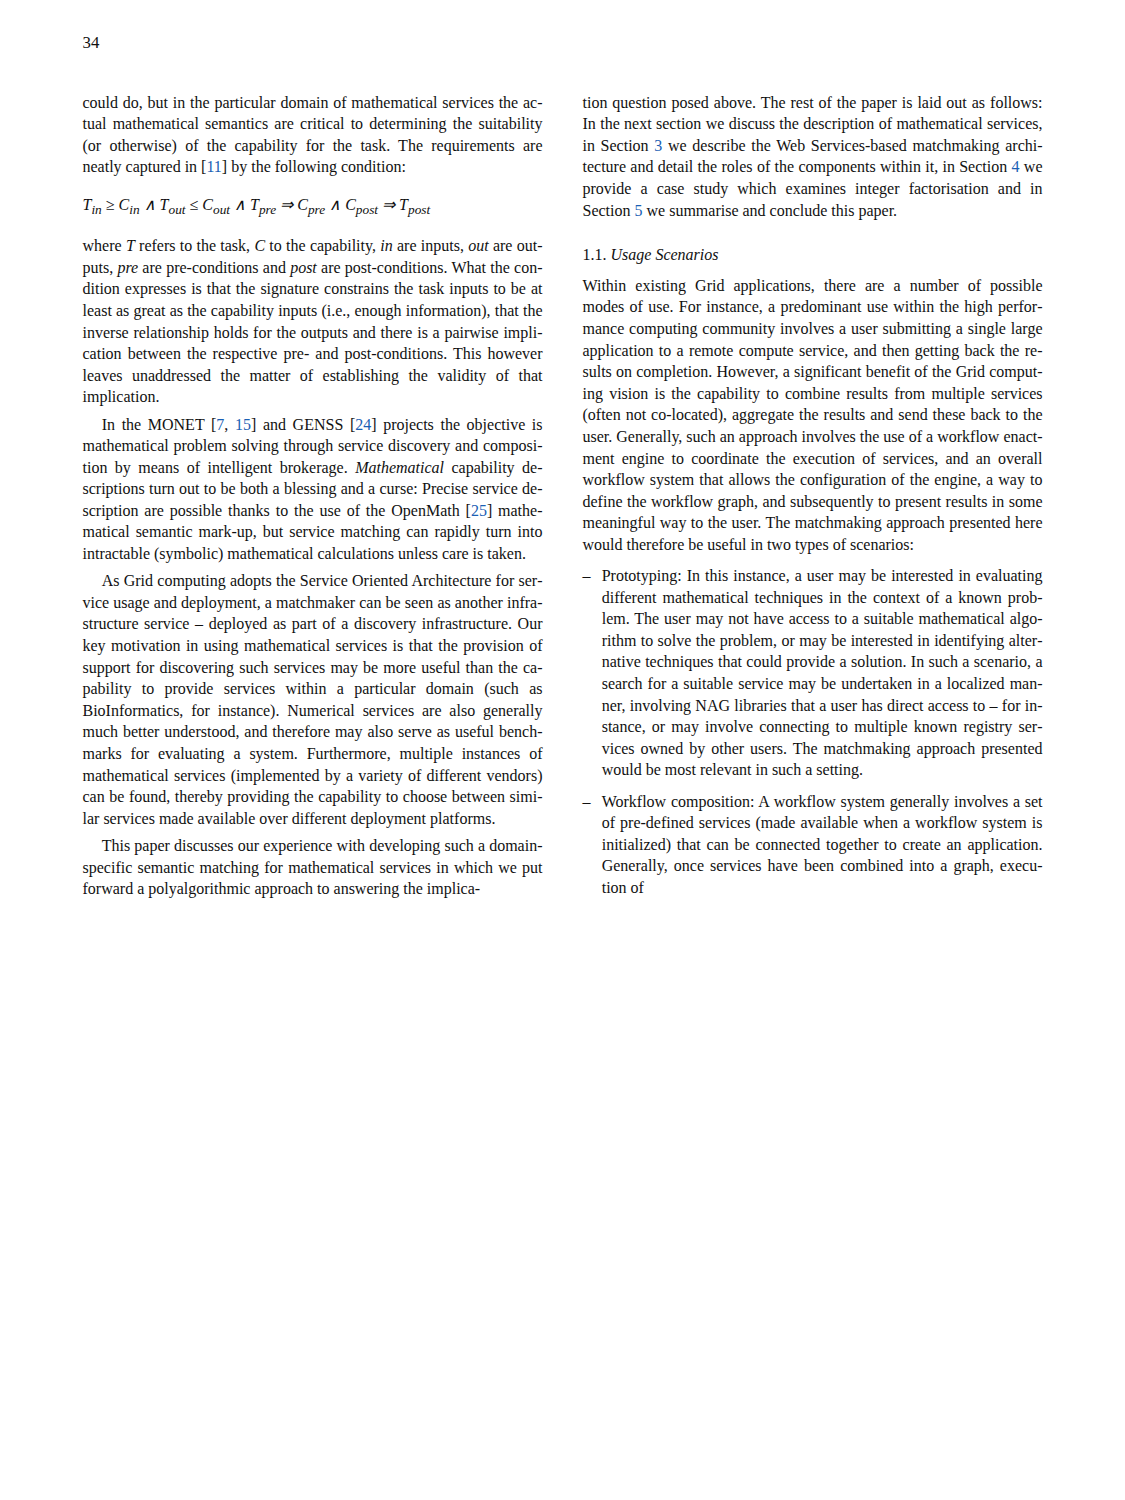34
could do, but in the particular domain of mathematical services the actual mathematical semantics are critical to determining the suitability (or otherwise) of the capability for the task. The requirements are neatly captured in [11] by the following condition:
Tin ≥ Cin ∧ Tout ≤ Cout ∧ Tpre ⇒ Cpre ∧ Cpost ⇒ Tpost
where T refers to the task, C to the capability, in are inputs, out are outputs, pre are pre-conditions and post are post-conditions. What the condition expresses is that the signature constrains the task inputs to be at least as great as the capability inputs (i.e., enough information), that the inverse relationship holds for the outputs and there is a pairwise implication between the respective pre- and post-conditions. This however leaves unaddressed the matter of establishing the validity of that implication.
In the MONET [7, 15] and GENSS [24] projects the objective is mathematical problem solving through service discovery and composition by means of intelligent brokerage. Mathematical capability descriptions turn out to be both a blessing and a curse: Precise service description are possible thanks to the use of the OpenMath [25] mathematical semantic mark-up, but service matching can rapidly turn into intractable (symbolic) mathematical calculations unless care is taken.
As Grid computing adopts the Service Oriented Architecture for service usage and deployment, a matchmaker can be seen as another infrastructure service – deployed as part of a discovery infrastructure. Our key motivation in using mathematical services is that the provision of support for discovering such services may be more useful than the capability to provide services within a particular domain (such as BioInformatics, for instance). Numerical services are also generally much better understood, and therefore may also serve as useful benchmarks for evaluating a system. Furthermore, multiple instances of mathematical services (implemented by a variety of different vendors) can be found, thereby providing the capability to choose between similar services made available over different deployment platforms.
This paper discusses our experience with developing such a domain-specific semantic matching for mathematical services in which we put forward a polyalgorithmic approach to answering the implica-
tion question posed above. The rest of the paper is laid out as follows: In the next section we discuss the description of mathematical services, in Section 3 we describe the Web Services-based matchmaking architecture and detail the roles of the components within it, in Section 4 we provide a case study which examines integer factorisation and in Section 5 we summarise and conclude this paper.
1.1. Usage Scenarios
Within existing Grid applications, there are a number of possible modes of use. For instance, a predominant use within the high performance computing community involves a user submitting a single large application to a remote compute service, and then getting back the results on completion. However, a significant benefit of the Grid computing vision is the capability to combine results from multiple services (often not co-located), aggregate the results and send these back to the user. Generally, such an approach involves the use of a workflow enactment engine to coordinate the execution of services, and an overall workflow system that allows the configuration of the engine, a way to define the workflow graph, and subsequently to present results in some meaningful way to the user. The matchmaking approach presented here would therefore be useful in two types of scenarios:
Prototyping: In this instance, a user may be interested in evaluating different mathematical techniques in the context of a known problem. The user may not have access to a suitable mathematical algorithm to solve the problem, or may be interested in identifying alternative techniques that could provide a solution. In such a scenario, a search for a suitable service may be undertaken in a localized manner, involving NAG libraries that a user has direct access to – for instance, or may involve connecting to multiple known registry services owned by other users. The matchmaking approach presented would be most relevant in such a setting.
Workflow composition: A workflow system generally involves a set of pre-defined services (made available when a workflow system is initialized) that can be connected together to create an application. Generally, once services have been combined into a graph, execution of